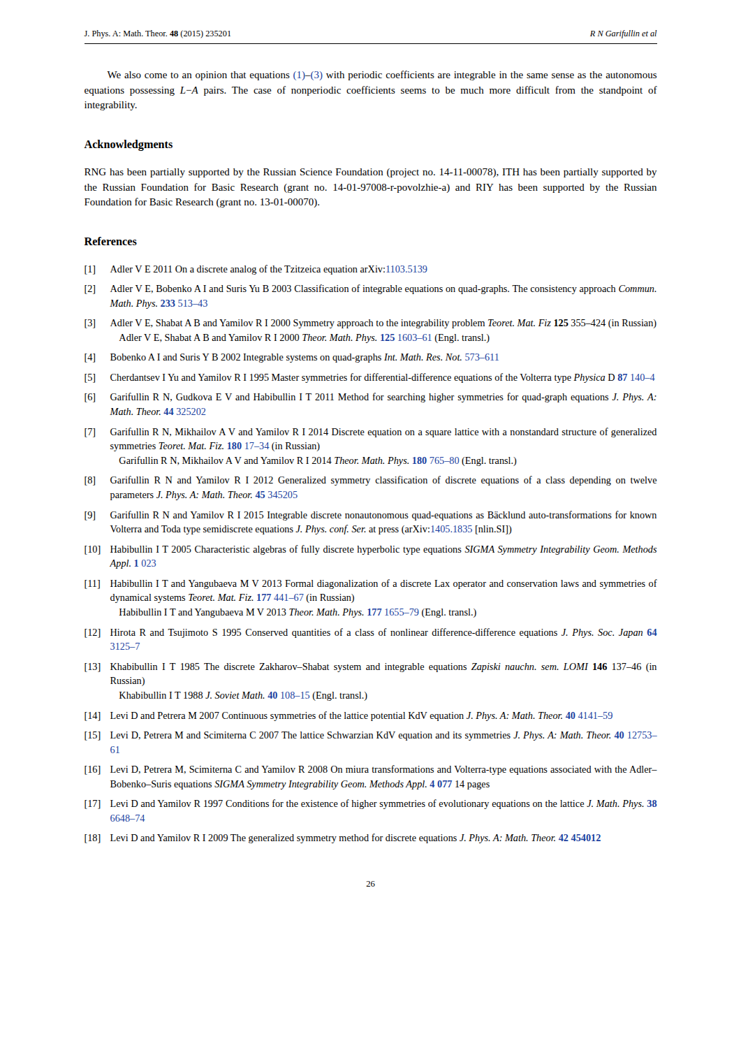J. Phys. A: Math. Theor. 48 (2015) 235201 R N Garifullin et al
We also come to an opinion that equations (1)–(3) with periodic coefficients are integrable in the same sense as the autonomous equations possessing L−A pairs. The case of nonperiodic coefficients seems to be much more difficult from the standpoint of integrability.
Acknowledgments
RNG has been partially supported by the Russian Science Foundation (project no. 14-11-00078), ITH has been partially supported by the Russian Foundation for Basic Research (grant no. 14-01-97008-r-povolzhie-a) and RIY has been supported by the Russian Foundation for Basic Research (grant no. 13-01-00070).
References
[1] Adler V E 2011 On a discrete analog of the Tzitzeica equation arXiv:1103.5139
[2] Adler V E, Bobenko A I and Suris Yu B 2003 Classification of integrable equations on quad-graphs. The consistency approach Commun. Math. Phys. 233 513–43
[3] Adler V E, Shabat A B and Yamilov R I 2000 Symmetry approach to the integrability problem Teoret. Mat. Fiz 125 355–424 (in Russian) Adler V E, Shabat A B and Yamilov R I 2000 Theor. Math. Phys. 125 1603–61 (Engl. transl.)
[4] Bobenko A I and Suris Y B 2002 Integrable systems on quad-graphs Int. Math. Res. Not. 573–611
[5] Cherdantsev I Yu and Yamilov R I 1995 Master symmetries for differential-difference equations of the Volterra type Physica D 87 140–4
[6] Garifullin R N, Gudkova E V and Habibullin I T 2011 Method for searching higher symmetries for quad-graph equations J. Phys. A: Math. Theor. 44 325202
[7] Garifullin R N, Mikhailov A V and Yamilov R I 2014 Discrete equation on a square lattice with a nonstandard structure of generalized symmetries Teoret. Mat. Fiz. 180 17–34 (in Russian) Garifullin R N, Mikhailov A V and Yamilov R I 2014 Theor. Math. Phys. 180 765–80 (Engl. transl.)
[8] Garifullin R N and Yamilov R I 2012 Generalized symmetry classification of discrete equations of a class depending on twelve parameters J. Phys. A: Math. Theor. 45 345205
[9] Garifullin R N and Yamilov R I 2015 Integrable discrete nonautonomous quad-equations as Bäcklund auto-transformations for known Volterra and Toda type semidiscrete equations J. Phys. conf. Ser. at press (arXiv:1405.1835 [nlin.SI])
[10] Habibullin I T 2005 Characteristic algebras of fully discrete hyperbolic type equations SIGMA Symmetry Integrability Geom. Methods Appl. 1 023
[11] Habibullin I T and Yangubaeva M V 2013 Formal diagonalization of a discrete Lax operator and conservation laws and symmetries of dynamical systems Teoret. Mat. Fiz. 177 441–67 (in Russian) Habibullin I T and Yangubaeva M V 2013 Theor. Math. Phys. 177 1655–79 (Engl. transl.)
[12] Hirota R and Tsujimoto S 1995 Conserved quantities of a class of nonlinear difference-difference equations J. Phys. Soc. Japan 64 3125–7
[13] Khabibullin I T 1985 The discrete Zakharov–Shabat system and integrable equations Zapiski nauchn. sem. LOMI 146 137–46 (in Russian) Khabibullin I T 1988 J. Soviet Math. 40 108–15 (Engl. transl.)
[14] Levi D and Petrera M 2007 Continuous symmetries of the lattice potential KdV equation J. Phys. A: Math. Theor. 40 4141–59
[15] Levi D, Petrera M and Scimiterna C 2007 The lattice Schwarzian KdV equation and its symmetries J. Phys. A: Math. Theor. 40 12753–61
[16] Levi D, Petrera M, Scimiterna C and Yamilov R 2008 On miura transformations and Volterra-type equations associated with the Adler–Bobenko–Suris equations SIGMA Symmetry Integrability Geom. Methods Appl. 4 077 14 pages
[17] Levi D and Yamilov R 1997 Conditions for the existence of higher symmetries of evolutionary equations on the lattice J. Math. Phys. 38 6648–74
[18] Levi D and Yamilov R I 2009 The generalized symmetry method for discrete equations J. Phys. A: Math. Theor. 42 454012
26